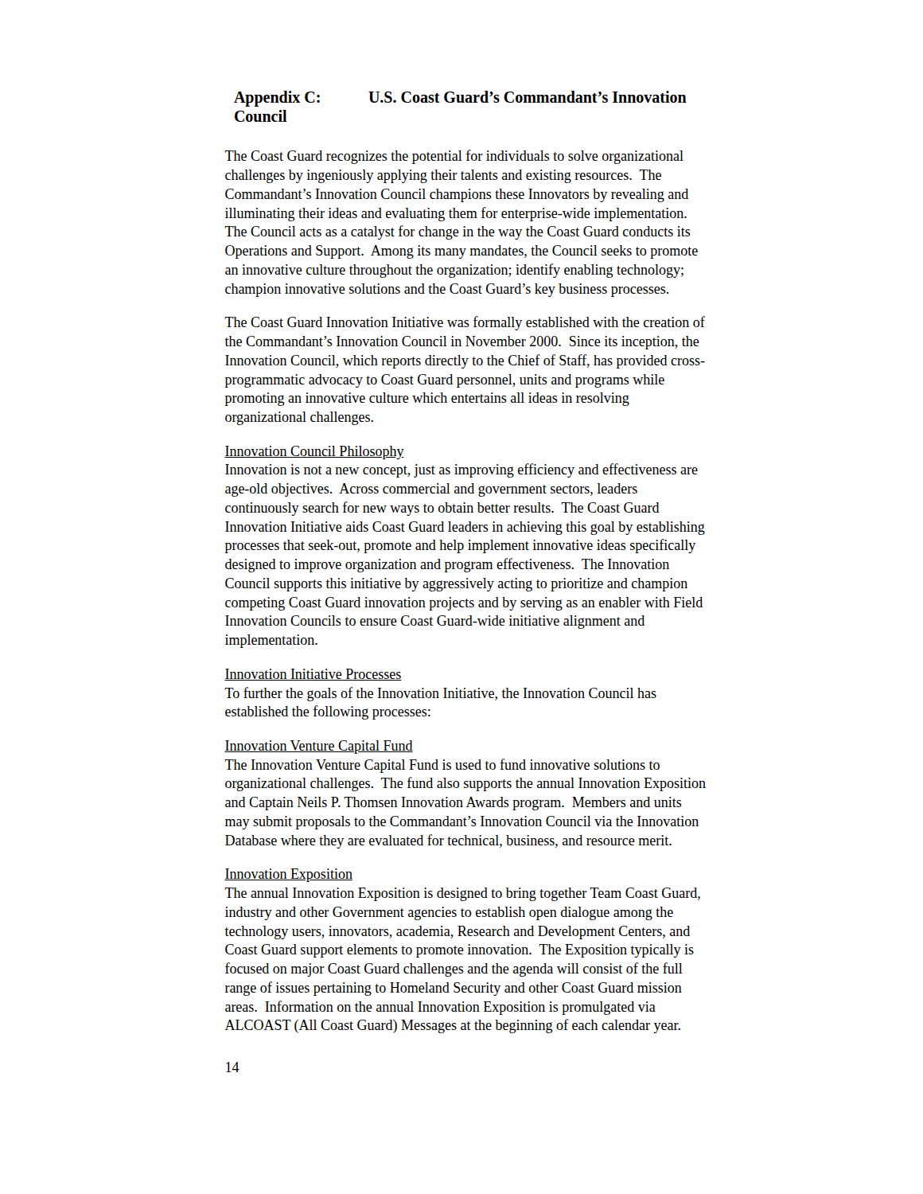Appendix C: U.S. Coast Guard’s Commandant’s Innovation Council
The Coast Guard recognizes the potential for individuals to solve organizational challenges by ingeniously applying their talents and existing resources. The Commandant’s Innovation Council champions these Innovators by revealing and illuminating their ideas and evaluating them for enterprise-wide implementation. The Council acts as a catalyst for change in the way the Coast Guard conducts its Operations and Support. Among its many mandates, the Council seeks to promote an innovative culture throughout the organization; identify enabling technology; champion innovative solutions and the Coast Guard’s key business processes.
The Coast Guard Innovation Initiative was formally established with the creation of the Commandant’s Innovation Council in November 2000. Since its inception, the Innovation Council, which reports directly to the Chief of Staff, has provided cross-programmatic advocacy to Coast Guard personnel, units and programs while promoting an innovative culture which entertains all ideas in resolving organizational challenges.
Innovation Council Philosophy
Innovation is not a new concept, just as improving efficiency and effectiveness are age-old objectives. Across commercial and government sectors, leaders continuously search for new ways to obtain better results. The Coast Guard Innovation Initiative aids Coast Guard leaders in achieving this goal by establishing processes that seek-out, promote and help implement innovative ideas specifically designed to improve organization and program effectiveness. The Innovation Council supports this initiative by aggressively acting to prioritize and champion competing Coast Guard innovation projects and by serving as an enabler with Field Innovation Councils to ensure Coast Guard-wide initiative alignment and implementation.
Innovation Initiative Processes
To further the goals of the Innovation Initiative, the Innovation Council has established the following processes:
Innovation Venture Capital Fund
The Innovation Venture Capital Fund is used to fund innovative solutions to organizational challenges. The fund also supports the annual Innovation Exposition and Captain Neils P. Thomsen Innovation Awards program. Members and units may submit proposals to the Commandant’s Innovation Council via the Innovation Database where they are evaluated for technical, business, and resource merit.
Innovation Exposition
The annual Innovation Exposition is designed to bring together Team Coast Guard, industry and other Government agencies to establish open dialogue among the technology users, innovators, academia, Research and Development Centers, and Coast Guard support elements to promote innovation. The Exposition typically is focused on major Coast Guard challenges and the agenda will consist of the full range of issues pertaining to Homeland Security and other Coast Guard mission areas. Information on the annual Innovation Exposition is promulgated via ALCOAST (All Coast Guard) Messages at the beginning of each calendar year.
14